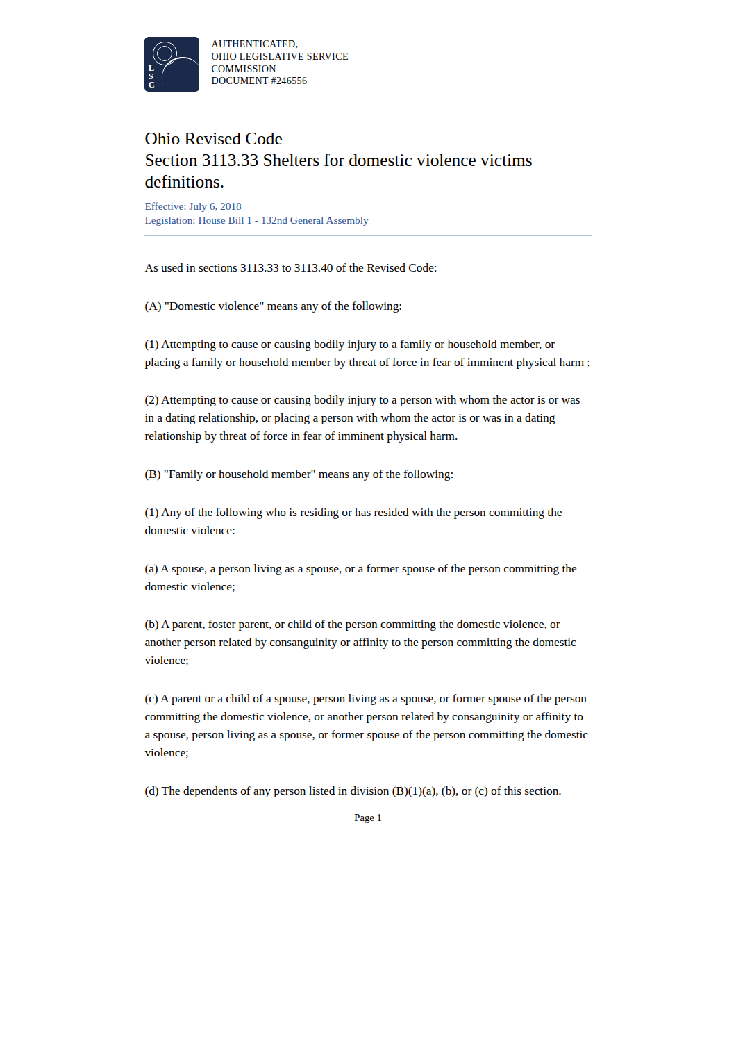L
S
C
AUTHENTICATED,
OHIO LEGISLATIVE SERVICE
COMMISSION
DOCUMENT #246556
Ohio Revised Code
Section 3113.33 Shelters for domestic violence victims definitions.
Effective: July 6, 2018
Legislation: House Bill 1 - 132nd General Assembly
As used in sections 3113.33 to 3113.40 of the Revised Code:
(A) "Domestic violence" means any of the following:
(1) Attempting to cause or causing bodily injury to a family or household member, or placing a family or household member by threat of force in fear of imminent physical harm ;
(2) Attempting to cause or causing bodily injury to a person with whom the actor is or was in a dating relationship, or placing a person with whom the actor is or was in a dating relationship by threat of force in fear of imminent physical harm.
(B) "Family or household member" means any of the following:
(1) Any of the following who is residing or has resided with the person committing the domestic violence:
(a) A spouse, a person living as a spouse, or a former spouse of the person committing the domestic violence;
(b) A parent, foster parent, or child of the person committing the domestic violence, or another person related by consanguinity or affinity to the person committing the domestic violence;
(c) A parent or a child of a spouse, person living as a spouse, or former spouse of the person committing the domestic violence, or another person related by consanguinity or affinity to a spouse, person living as a spouse, or former spouse of the person committing the domestic violence;
(d) The dependents of any person listed in division (B)(1)(a), (b), or (c) of this section.
Page 1